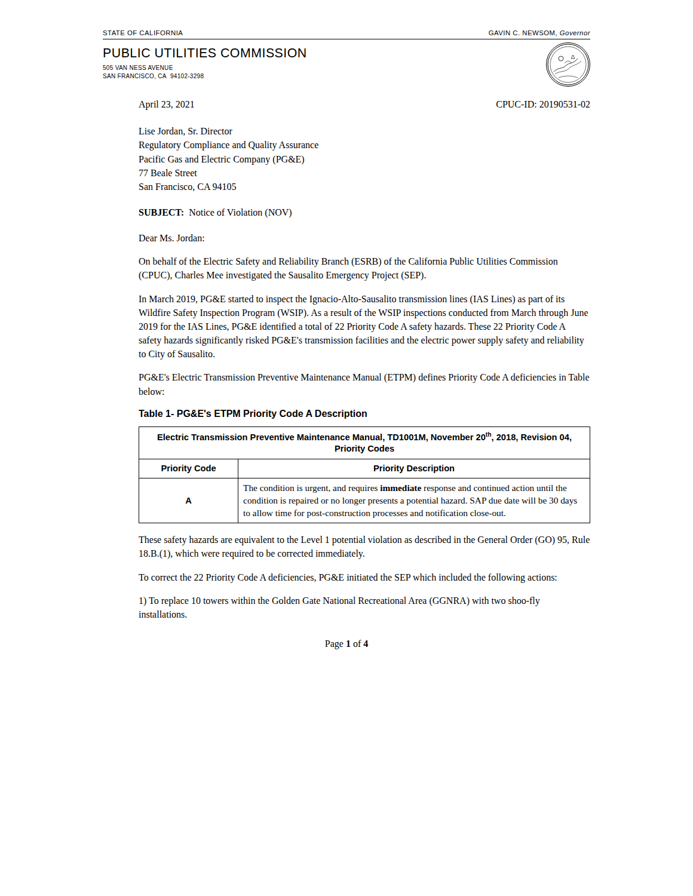STATE OF CALIFORNIA
GAVIN C. NEWSOM, Governor
PUBLIC UTILITIES COMMISSION
505 VAN NESS AVENUE
SAN FRANCISCO, CA 94102-3298
April 23, 2021 CPUC-ID: 20190531-02
Lise Jordan, Sr. Director
Regulatory Compliance and Quality Assurance
Pacific Gas and Electric Company (PG&E)
77 Beale Street
San Francisco, CA 94105
SUBJECT: Notice of Violation (NOV)
Dear Ms. Jordan:
On behalf of the Electric Safety and Reliability Branch (ESRB) of the California Public Utilities Commission (CPUC), Charles Mee investigated the Sausalito Emergency Project (SEP).
In March 2019, PG&E started to inspect the Ignacio-Alto-Sausalito transmission lines (IAS Lines) as part of its Wildfire Safety Inspection Program (WSIP). As a result of the WSIP inspections conducted from March through June 2019 for the IAS Lines, PG&E identified a total of 22 Priority Code A safety hazards. These 22 Priority Code A safety hazards significantly risked PG&E's transmission facilities and the electric power supply safety and reliability to City of Sausalito.
PG&E's Electric Transmission Preventive Maintenance Manual (ETPM) defines Priority Code A deficiencies in Table below:
Table 1- PG&E's ETPM Priority Code A Description
| Electric Transmission Preventive Maintenance Manual, TD1001M, November 20 th , 2018, Revision 04, Priority Codes |
| --- |
| Priority Code | Priority Description |
| A | The condition is urgent, and requires immediate response and continued action until the condition is repaired or no longer presents a potential hazard. SAP due date will be 30 days to allow time for post-construction processes and notification close-out. |
These safety hazards are equivalent to the Level 1 potential violation as described in the General Order (GO) 95, Rule 18.B.(1), which were required to be corrected immediately.
To correct the 22 Priority Code A deficiencies, PG&E initiated the SEP which included the following actions:
1) To replace 10 towers within the Golden Gate National Recreational Area (GGNRA) with two shoo-fly installations.
Page 1 of 4